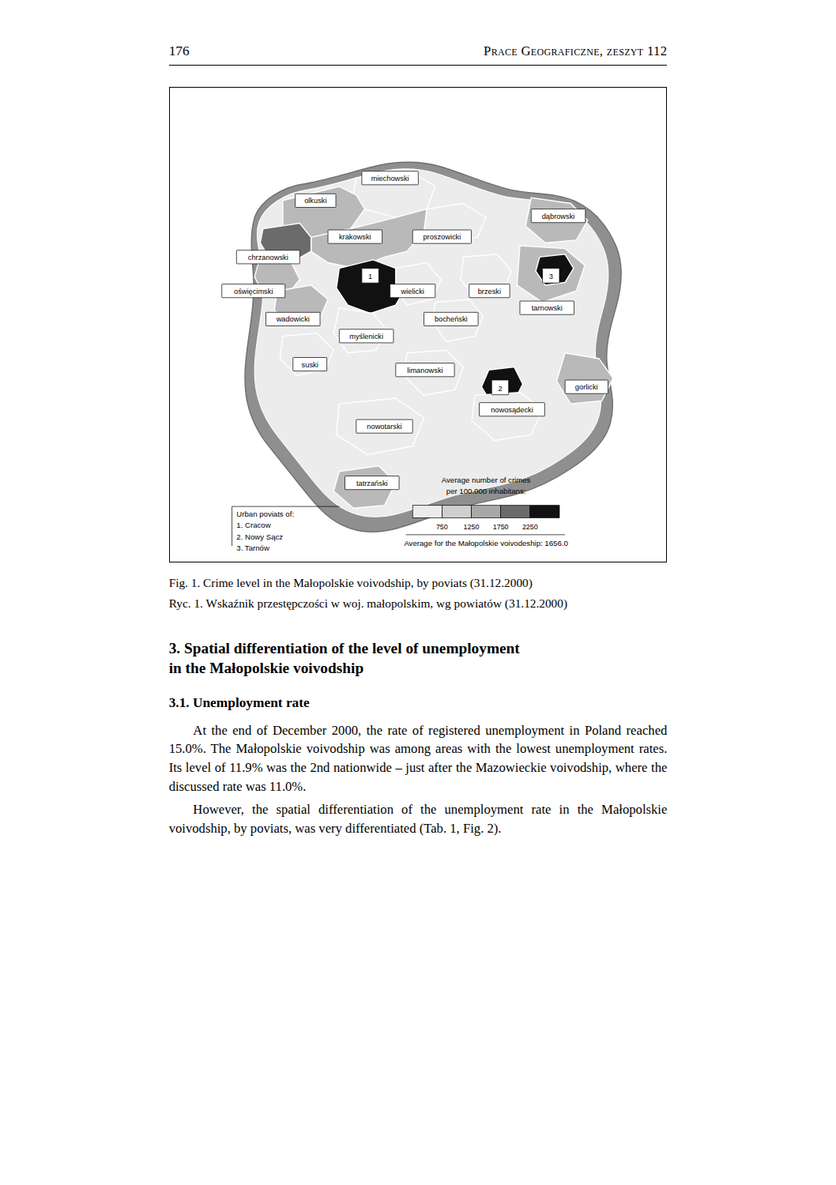176 Prace Geograficzne, zeszyt 112
miechowski olkuski dąbrowski krakowski proszowicki chrzanowski 1 3 oświęcimski wielicki brzeski tarnowski wadowicki bocheński myślenicki suski limanowski gorlicki 2 nowosądecki nowotarski tatrzański Average number of crimes per 100.000 inhabitans: 750 1250 1750 2250 Average for the Małopolskie voivodeship: 1656.0 Urban poviats of: 1. Cracow 2. Nowy Sącz 3. Tarnów
Fig. 1. Crime level in the Małopolskie voivodship, by poviats (31.12.2000)
Ryc. 1. Wskaźnik przestępczości w woj. małopolskim, wg powiatów (31.12.2000)
3. Spatial differentiation of the level of unemployment
in the Małopolskie voivodship
3.1. Unemployment rate
At the end of December 2000, the rate of registered unemployment in Poland reached 15.0%. The Małopolskie voivodship was among areas with the lowest unemployment rates. Its level of 11.9% was the 2nd nationwide – just after the Mazowieckie voivodship, where the discussed rate was 11.0%.
However, the spatial differentiation of the unemployment rate in the Małopolskie voivodship, by poviats, was very differentiated (Tab. 1, Fig. 2).